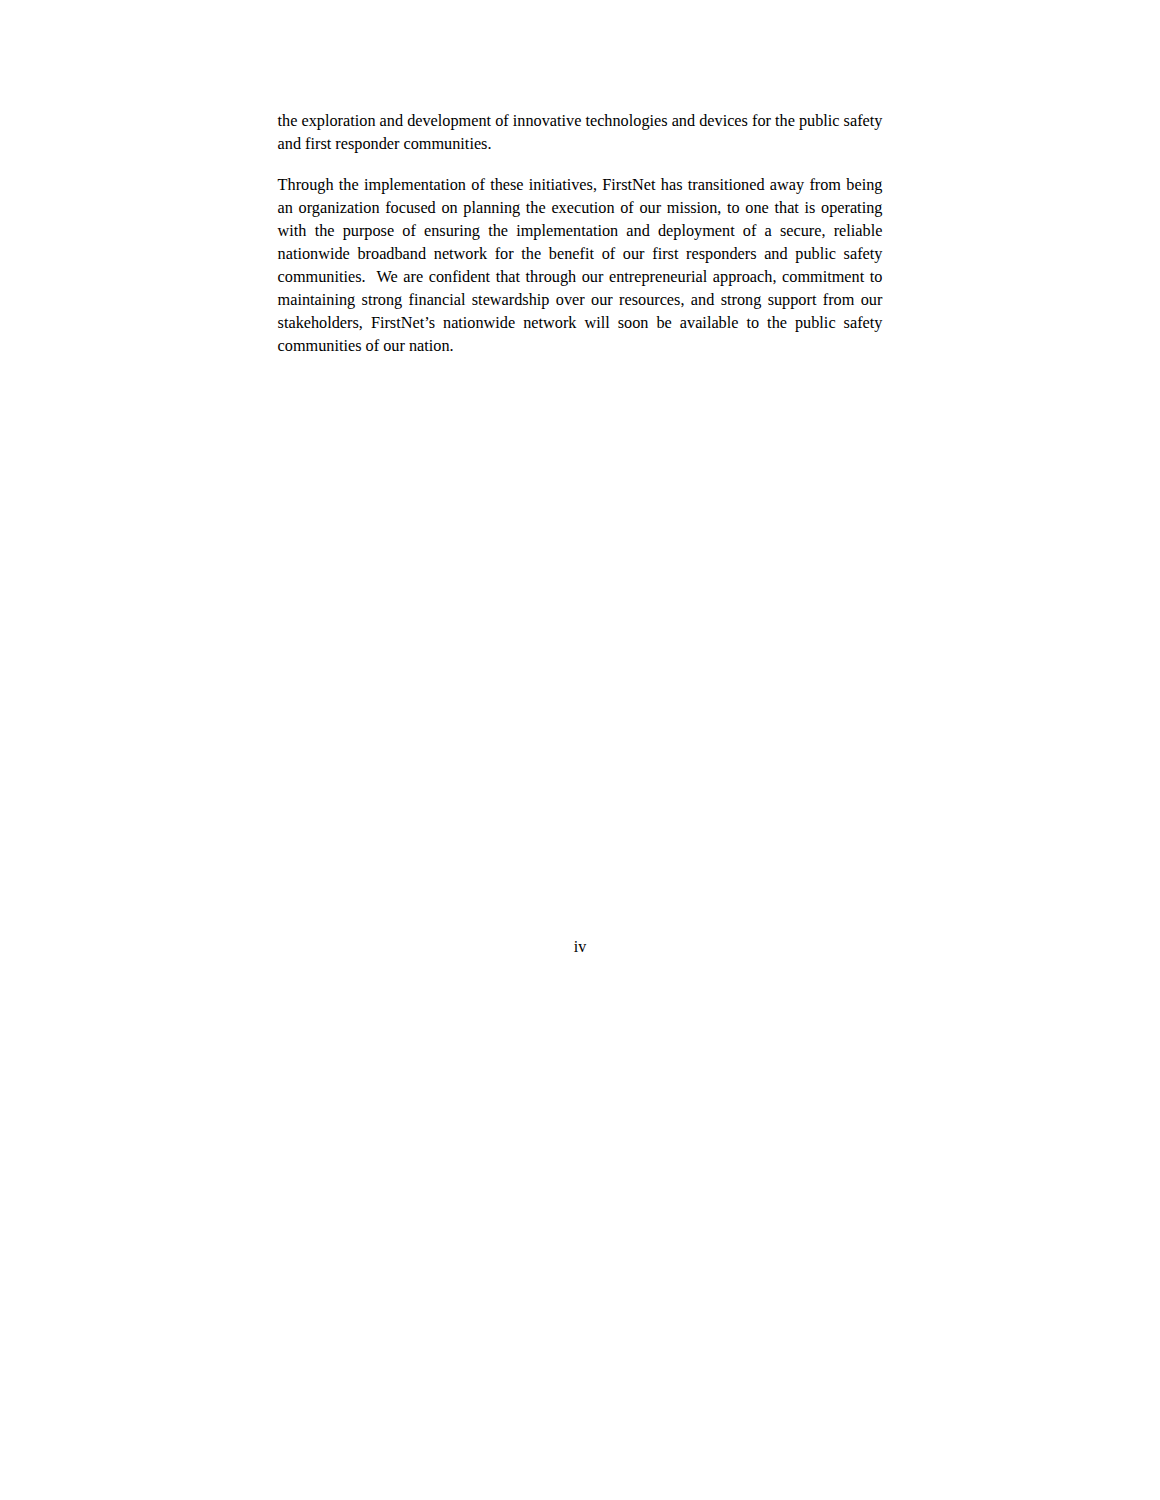the exploration and development of innovative technologies and devices for the public safety and first responder communities.
Through the implementation of these initiatives, FirstNet has transitioned away from being an organization focused on planning the execution of our mission, to one that is operating with the purpose of ensuring the implementation and deployment of a secure, reliable nationwide broadband network for the benefit of our first responders and public safety communities. We are confident that through our entrepreneurial approach, commitment to maintaining strong financial stewardship over our resources, and strong support from our stakeholders, FirstNet’s nationwide network will soon be available to the public safety communities of our nation.
iv